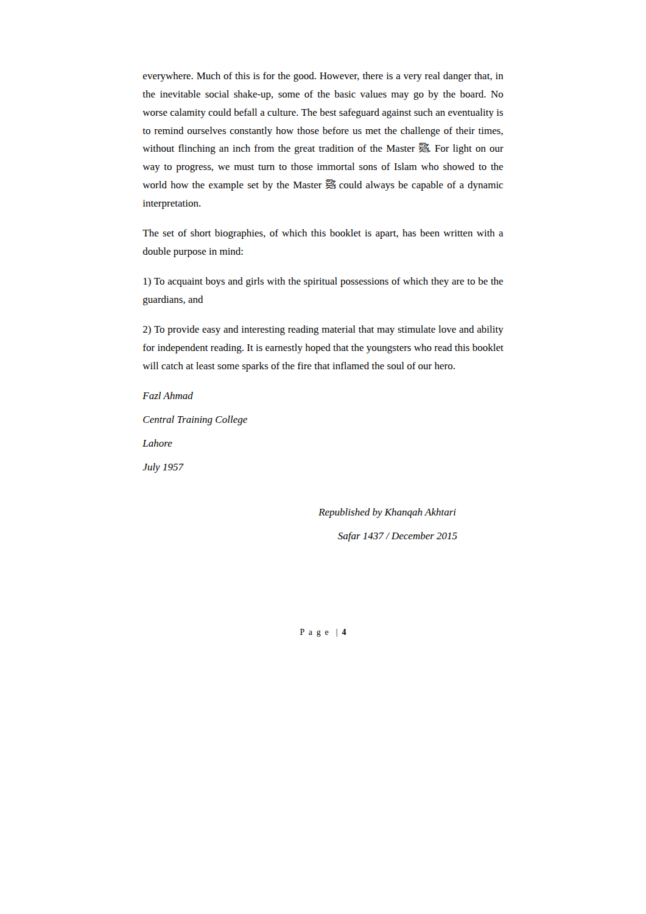everywhere. Much of this is for the good. However, there is a very real danger that, in the inevitable social shake-up, some of the basic values may go by the board. No worse calamity could befall a culture. The best safeguard against such an eventuality is to remind ourselves constantly how those before us met the challenge of their times, without flinching an inch from the great tradition of the Master ﷺ. For light on our way to progress, we must turn to those immortal sons of Islam who showed to the world how the example set by the Master ﷺ could always be capable of a dynamic interpretation.
The set of short biographies, of which this booklet is apart, has been written with a double purpose in mind:
1) To acquaint boys and girls with the spiritual possessions of which they are to be the guardians, and
2) To provide easy and interesting reading material that may stimulate love and ability for independent reading. It is earnestly hoped that the youngsters who read this booklet will catch at least some sparks of the fire that inflamed the soul of our hero.
Fazl Ahmad
Central Training College
Lahore
July 1957
Republished by Khanqah Akhtari Safar 1437 / December 2015
P a g e | 4